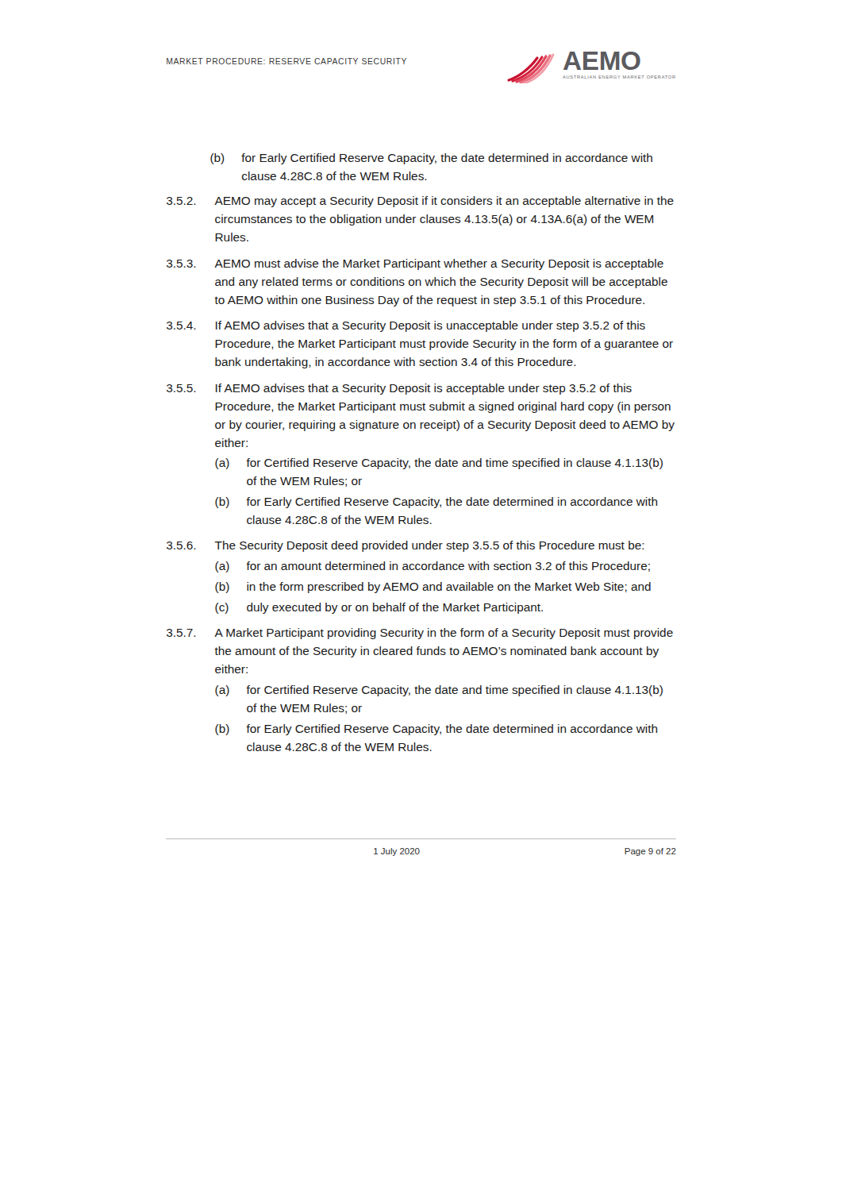Market Procedure: Reserve Capacity Security
AEMO
Australian Energy Market Operator
(b)
for Early Certified Reserve Capacity, the date determined in accordance with clause 4.28C.8 of the WEM Rules.
3.5.2.
AEMO may accept a Security Deposit if it considers it an acceptable alternative in the circumstances to the obligation under clauses 4.13.5(a) or 4.13A.6(a) of the WEM Rules.
3.5.3.
AEMO must advise the Market Participant whether a Security Deposit is acceptable and any related terms or conditions on which the Security Deposit will be acceptable to AEMO within one Business Day of the request in step 3.5.1 of this Procedure.
3.5.4.
If AEMO advises that a Security Deposit is unacceptable under step 3.5.2 of this Procedure, the Market Participant must provide Security in the form of a guarantee or bank undertaking, in accordance with section 3.4 of this Procedure.
3.5.5.
If AEMO advises that a Security Deposit is acceptable under step 3.5.2 of this Procedure, the Market Participant must submit a signed original hard copy (in person or by courier, requiring a signature on receipt) of a Security Deposit deed to AEMO by either:
(a)
for Certified Reserve Capacity, the date and time specified in clause 4.1.13(b) of the WEM Rules; or
(b)
for Early Certified Reserve Capacity, the date determined in accordance with clause 4.28C.8 of the WEM Rules.
3.5.6.
The Security Deposit deed provided under step 3.5.5 of this Procedure must be:
(a)
for an amount determined in accordance with section 3.2 of this Procedure;
(b)
in the form prescribed by AEMO and available on the Market Web Site; and
(c)
duly executed by or on behalf of the Market Participant.
3.5.7.
A Market Participant providing Security in the form of a Security Deposit must provide the amount of the Security in cleared funds to AEMO’s nominated bank account by either:
(a)
for Certified Reserve Capacity, the date and time specified in clause 4.1.13(b) of the WEM Rules; or
(b)
for Early Certified Reserve Capacity, the date determined in accordance with clause 4.28C.8 of the WEM Rules.
1 July 2020
Page 9 of 22